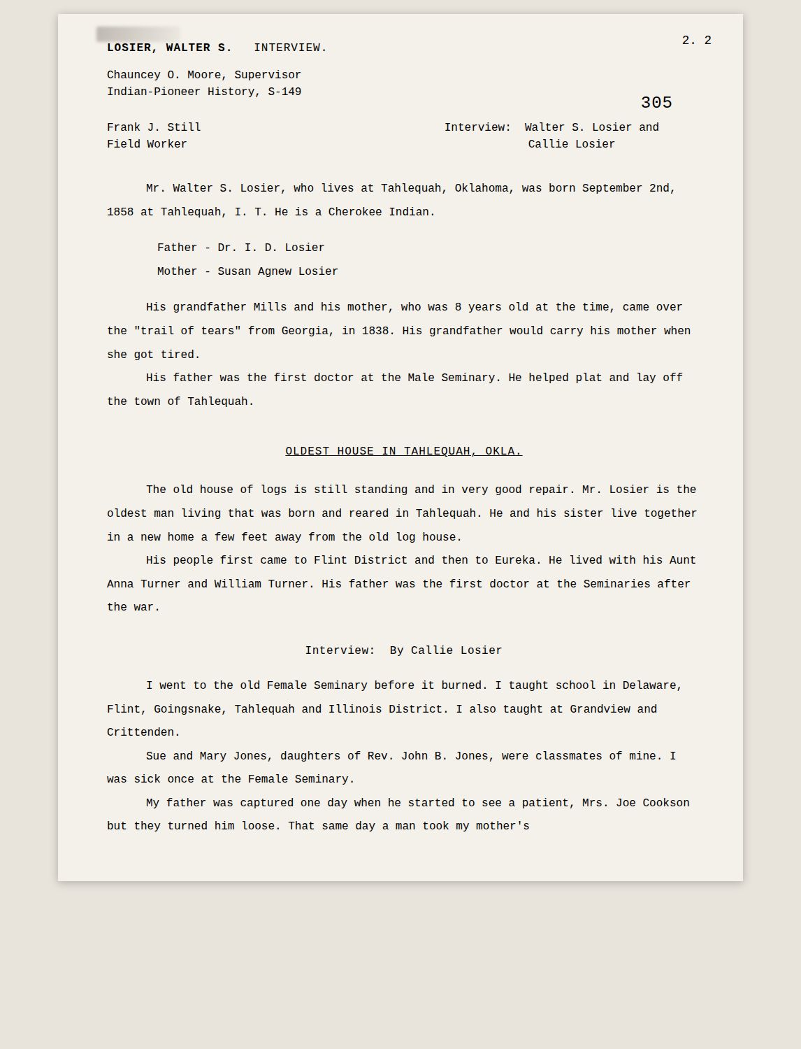2. 2
LOSIER, WALTER S. INTERVIEW.
Chauncey O. Moore, Supervisor
Indian-Pioneer History, S-149
305
Frank J. Still
Field Worker
Interview: Walter S. Losier and
Callie Losier
Mr. Walter S. Losier, who lives at Tahlequah, Oklahoma, was born September 2nd, 1858 at Tahlequah, I. T. He is a Cherokee Indian.
Father - Dr. I. D. Losier
Mother - Susan Agnew Losier
His grandfather Mills and his mother, who was 8 years old at the time, came over the "trail of tears" from Georgia, in 1838. His grandfather would carry his mother when she got tired.
His father was the first doctor at the Male Seminary. He helped plat and lay off the town of Tahlequah.
OLDEST HOUSE IN TAHLEQUAH, OKLA.
The old house of logs is still standing and in very good repair. Mr. Losier is the oldest man living that was born and reared in Tahlequah. He and his sister live together in a new home a few feet away from the old log house.
His people first came to Flint District and then to Eureka. He lived with his Aunt Anna Turner and William Turner. His father was the first doctor at the Seminaries after the war.
Interview: By Callie Losier
I went to the old Female Seminary before it burned. I taught school in Delaware, Flint, Goingsnake, Tahlequah and Illinois District. I also taught at Grandview and Crittenden.
Sue and Mary Jones, daughters of Rev. John B. Jones, were classmates of mine. I was sick once at the Female Seminary.
My father was captured one day when he started to see a patient, Mrs. Joe Cookson but they turned him loose. That same day a man took my mother's